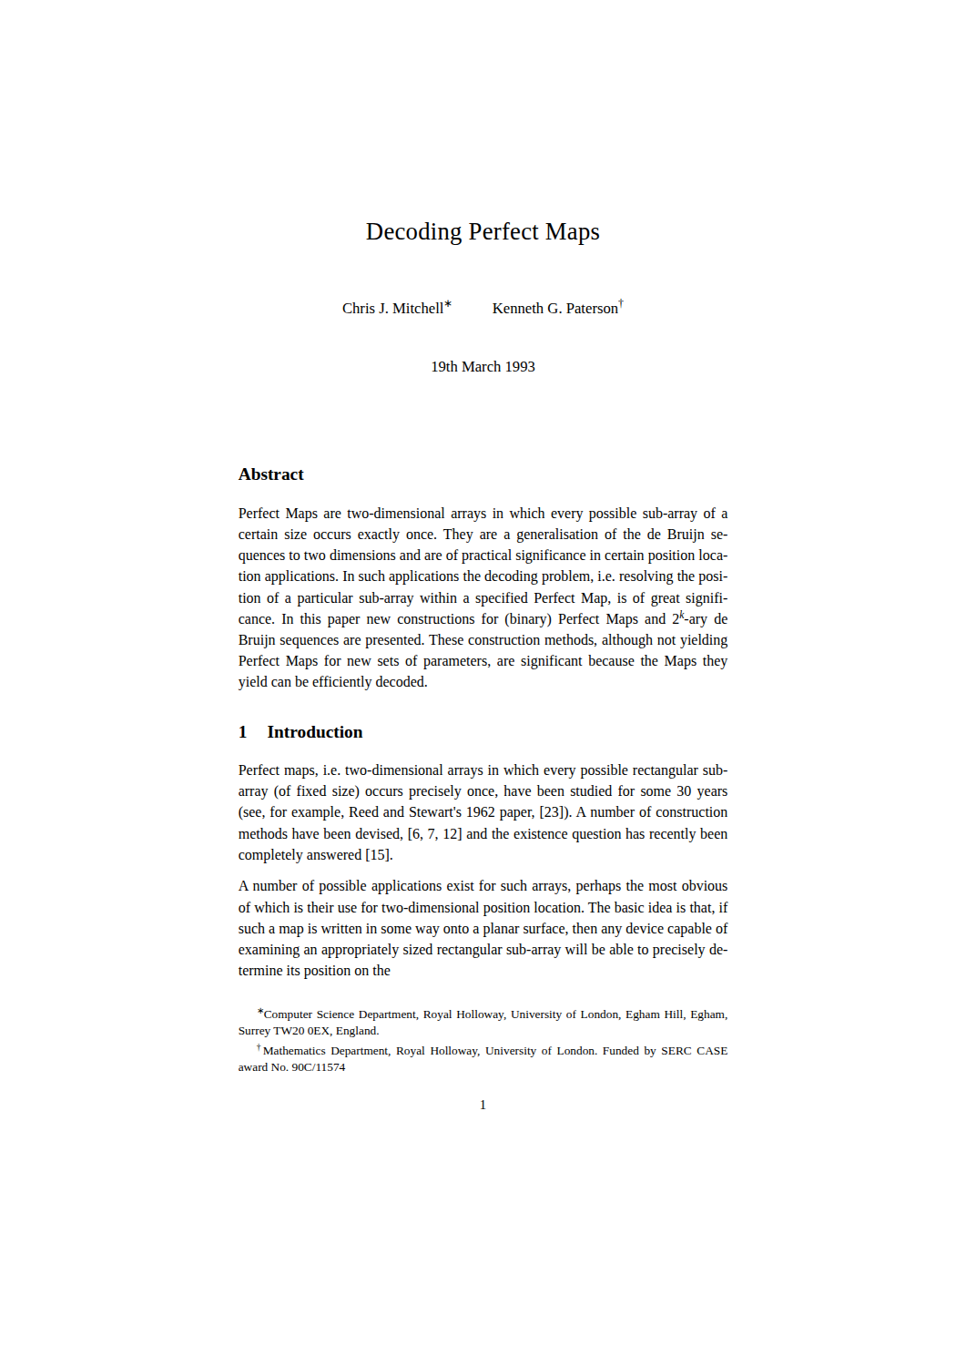Decoding Perfect Maps
Chris J. Mitchell∗ Kenneth G. Paterson†
19th March 1993
Abstract
Perfect Maps are two-dimensional arrays in which every possible sub-array of a certain size occurs exactly once. They are a generalisation of the de Bruijn sequences to two dimensions and are of practical significance in certain position location applications. In such applications the decoding problem, i.e. resolving the position of a particular sub-array within a specified Perfect Map, is of great significance. In this paper new constructions for (binary) Perfect Maps and 2k-ary de Bruijn sequences are presented. These construction methods, although not yielding Perfect Maps for new sets of parameters, are significant because the Maps they yield can be efficiently decoded.
1 Introduction
Perfect maps, i.e. two-dimensional arrays in which every possible rectangular sub-array (of fixed size) occurs precisely once, have been studied for some 30 years (see, for example, Reed and Stewart's 1962 paper, [23]). A number of construction methods have been devised, [6, 7, 12] and the existence question has recently been completely answered [15].
A number of possible applications exist for such arrays, perhaps the most obvious of which is their use for two-dimensional position location. The basic idea is that, if such a map is written in some way onto a planar surface, then any device capable of examining an appropriately sized rectangular sub-array will be able to precisely determine its position on the
∗Computer Science Department, Royal Holloway, University of London, Egham Hill, Egham, Surrey TW20 0EX, England.
†Mathematics Department, Royal Holloway, University of London. Funded by SERC CASE award No. 90C/11574
1